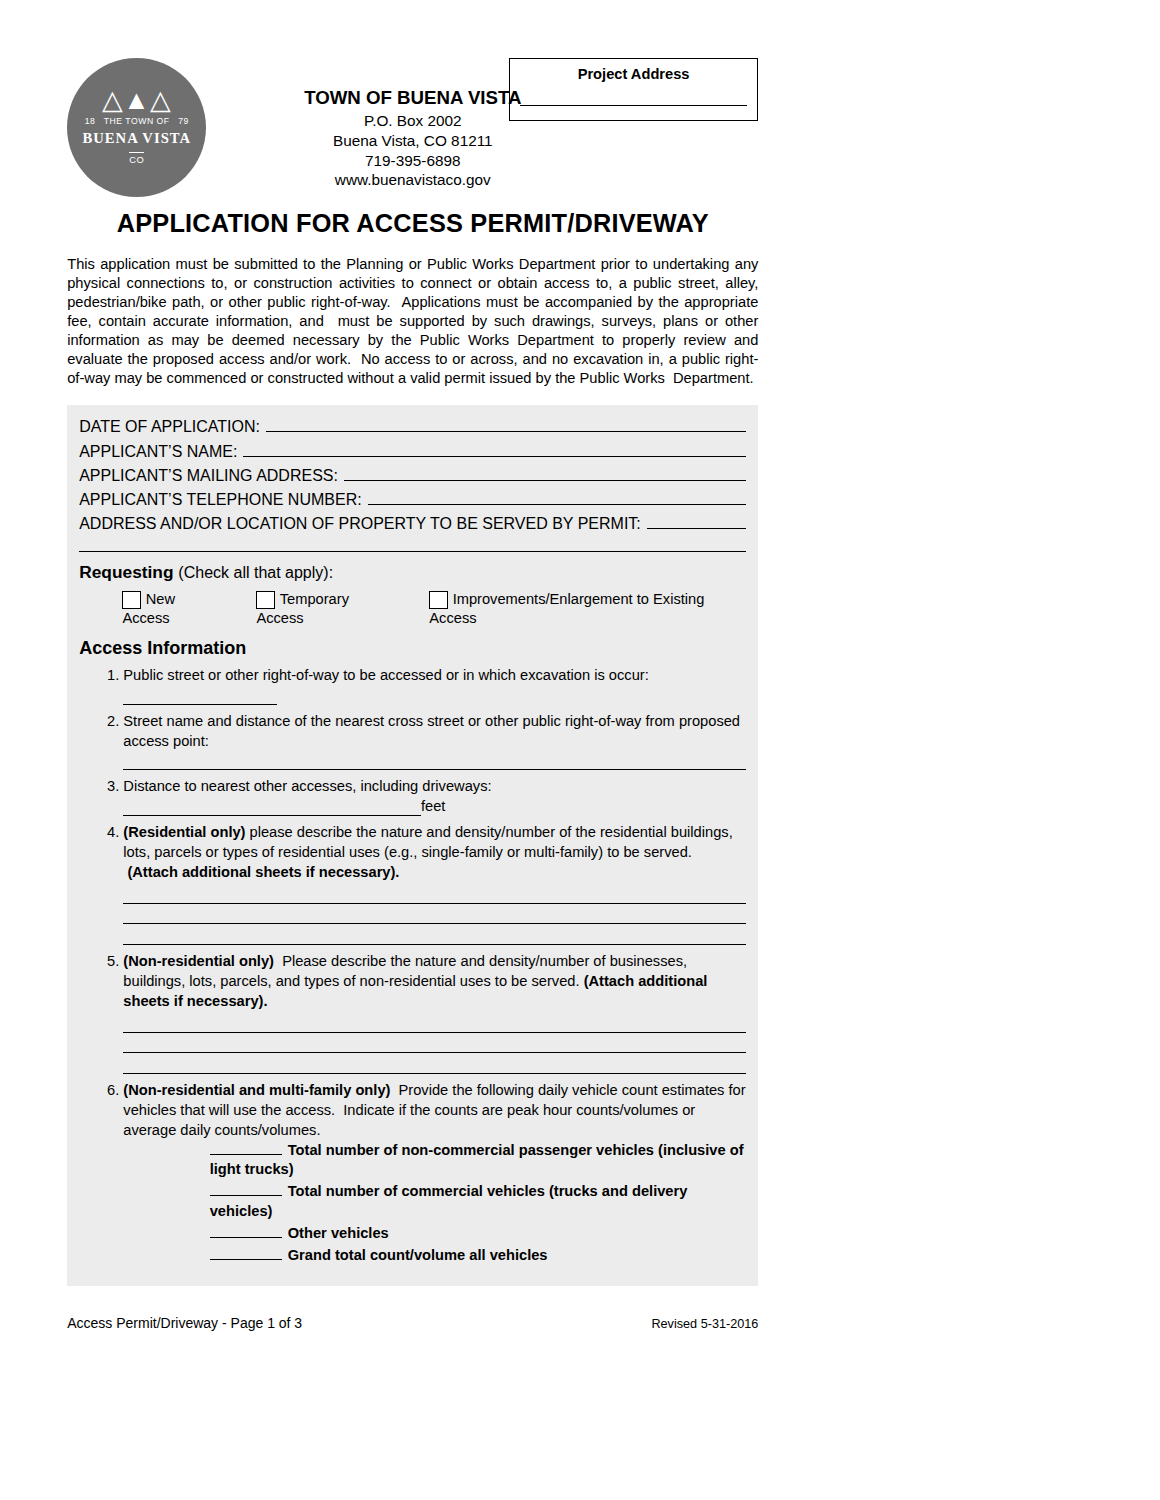△▲△
18 The Town of 79
BUENA VISTA
CO
Project Address
TOWN OF BUENA VISTA
P.O. Box 2002
Buena Vista, CO 81211
719-395-6898
www.buenavistaco.gov
APPLICATION FOR ACCESS PERMIT/DRIVEWAY
This application must be submitted to the Planning or Public Works Department prior to undertaking any physical connections to, or construction activities to connect or obtain access to, a public street, alley, pedestrian/bike path, or other public right-of-way. Applications must be accompanied by the appropriate fee, contain accurate information, and must be supported by such drawings, surveys, plans or other information as may be deemed necessary by the Public Works Department to properly review and evaluate the proposed access and/or work. No access to or across, and no excavation in, a public right-of-way may be commenced or constructed without a valid permit issued by the Public Works Department.
DATE OF APPLICATION:
APPLICANT’S NAME:
APPLICANT’S MAILING ADDRESS:
APPLICANT’S TELEPHONE NUMBER:
ADDRESS AND/OR LOCATION OF PROPERTY TO BE SERVED BY PERMIT:
Requesting (Check all that apply):
New Access Temporary Access Improvements/Enlargement to Existing Access
Access Information
Public street or other right-of-way to be accessed or in which excavation is occur:
Street name and distance of the nearest cross street or other public right-of-way from proposed access point:
Distance to nearest other accesses, including driveways: feet
(Residential only) please describe the nature and density/number of the residential buildings, lots, parcels or types of residential uses (e.g., single-family or multi-family) to be served. (Attach additional sheets if necessary).
(Non-residential only) Please describe the nature and density/number of businesses, buildings, lots, parcels, and types of non-residential uses to be served. (Attach additional sheets if necessary).
(Non-residential and multi-family only) Provide the following daily vehicle count estimates for vehicles that will use the access. Indicate if the counts are peak hour counts/volumes or average daily counts/volumes.
Total number of non-commercial passenger vehicles (inclusive of light trucks)
Total number of commercial vehicles (trucks and delivery vehicles)
Other vehicles
Grand total count/volume all vehicles
Access Permit/Driveway - Page 1 of 3 Revised 5-31-2016